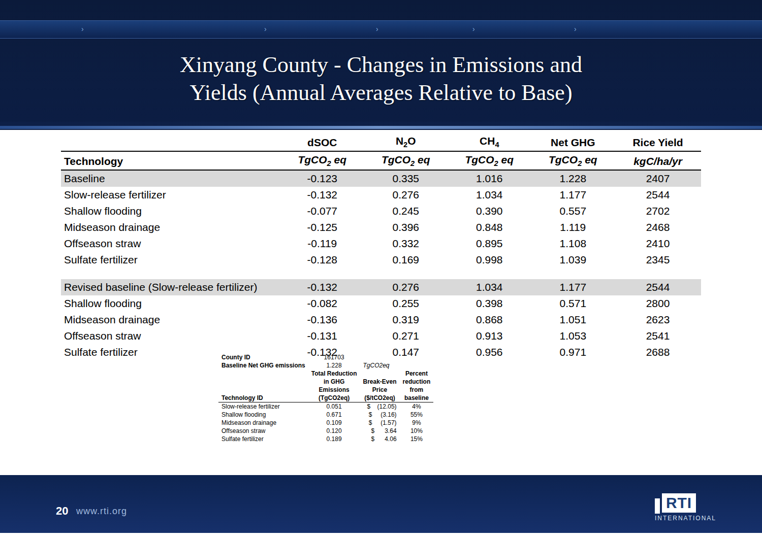› › › › ›
Xinyang County - Changes in Emissions and
Yields (Annual Averages Relative to Base)
| | dSOC | N 2 O | CH 4 | Net GHG | Rice Yield |
| --- | --- | --- | --- | --- | --- |
| Technology | TgCO 2 eq | TgCO 2 eq | TgCO 2 eq | TgCO 2 eq | kgC/ha/yr |
| Baseline | -0.123 | 0.335 | 1.016 | 1.228 | 2407 |
| Slow-release fertilizer | -0.132 | 0.276 | 1.034 | 1.177 | 2544 |
| Shallow flooding | -0.077 | 0.245 | 0.390 | 0.557 | 2702 |
| Midseason drainage | -0.125 | 0.396 | 0.848 | 1.119 | 2468 |
| Offseason straw | -0.119 | 0.332 | 0.895 | 1.108 | 2410 |
| Sulfate fertilizer | -0.128 | 0.169 | 0.998 | 1.039 | 2345 |
| Revised baseline (Slow-release fertilizer) | -0.132 | 0.276 | 1.034 | 1.177 | 2544 |
| Shallow flooding | -0.082 | 0.255 | 0.398 | 0.571 | 2800 |
| Midseason drainage | -0.136 | 0.319 | 0.868 | 1.051 | 2623 |
| Offseason straw | -0.131 | 0.271 | 0.913 | 1.053 | 2541 |
| Sulfate fertilizer | -0.132 | 0.147 | 0.956 | 0.971 | 2688 |
| County ID | 161703 | | |
| Baseline Net GHG emissions | 1.228 | TgCO2eq | |
| | Total Reduction | | Percent |
| | in GHG | Break-Even | reduction |
| | Emissions | Price | from |
| Technology ID | (TgCO2eq) | ($/tCO2eq) | baseline |
| Slow-release fertilizer | 0.051 | $ (12.05) | 4% |
| Shallow flooding | 0.671 | $ (3.16) | 55% |
| Midseason drainage | 0.109 | $ (1.57) | 9% |
| Offseason straw | 0.120 | $ 3.64 | 10% |
| Sulfate fertilizer | 0.189 | $ 4.06 | 15% |
20
www.rti.org
RTI INTERNATIONAL